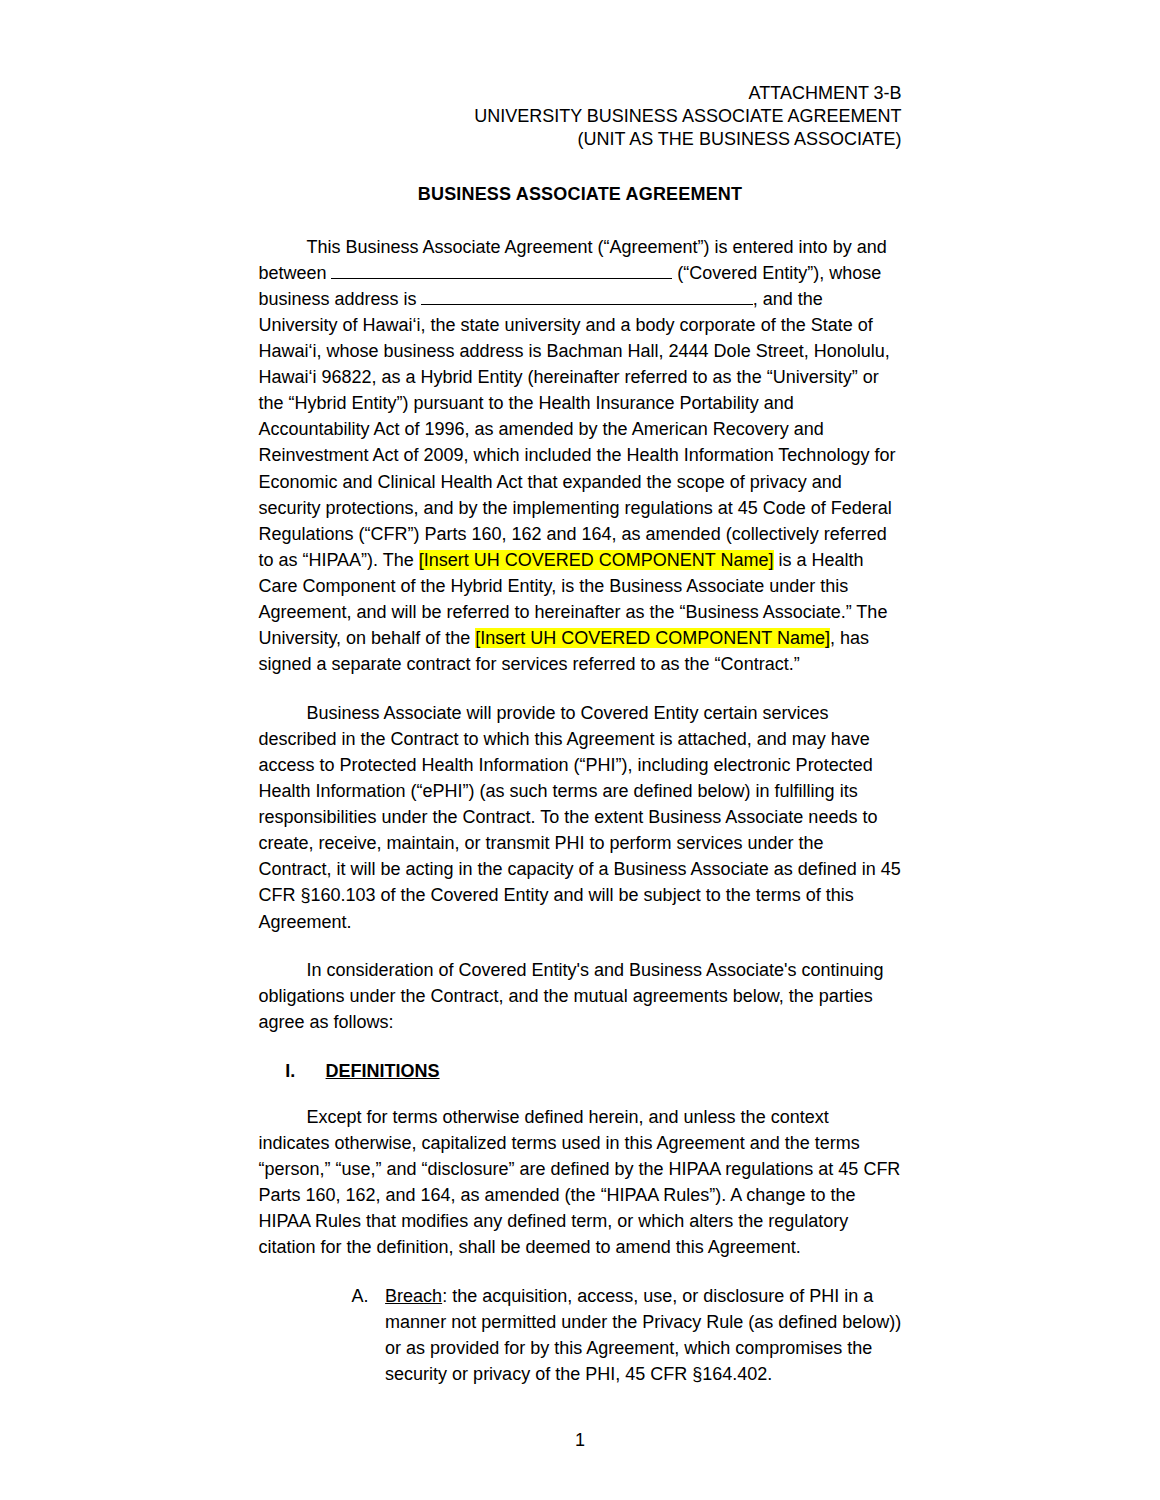ATTACHMENT 3-B
UNIVERSITY BUSINESS ASSOCIATE AGREEMENT
(UNIT AS THE BUSINESS ASSOCIATE)
BUSINESS ASSOCIATE AGREEMENT
This Business Associate Agreement (“Agreement”) is entered into by and between (“Covered Entity”), whose business address is , and the University of Hawai‘i, the state university and a body corporate of the State of Hawai‘i, whose business address is Bachman Hall, 2444 Dole Street, Honolulu, Hawai‘i 96822, as a Hybrid Entity (hereinafter referred to as the “University” or the “Hybrid Entity”) pursuant to the Health Insurance Portability and Accountability Act of 1996, as amended by the American Recovery and Reinvestment Act of 2009, which included the Health Information Technology for Economic and Clinical Health Act that expanded the scope of privacy and security protections, and by the implementing regulations at 45 Code of Federal Regulations (“CFR”) Parts 160, 162 and 164, as amended (collectively referred to as “HIPAA”). The [Insert UH COVERED COMPONENT Name] is a Health Care Component of the Hybrid Entity, is the Business Associate under this Agreement, and will be referred to hereinafter as the “Business Associate.” The University, on behalf of the [Insert UH COVERED COMPONENT Name], has signed a separate contract for services referred to as the “Contract.”
Business Associate will provide to Covered Entity certain services described in the Contract to which this Agreement is attached, and may have access to Protected Health Information (“PHI”), including electronic Protected Health Information (“ePHI”) (as such terms are defined below) in fulfilling its responsibilities under the Contract. To the extent Business Associate needs to create, receive, maintain, or transmit PHI to perform services under the Contract, it will be acting in the capacity of a Business Associate as defined in 45 CFR §160.103 of the Covered Entity and will be subject to the terms of this Agreement.
In consideration of Covered Entity's and Business Associate's continuing obligations under the Contract, and the mutual agreements below, the parties agree as follows:
I. DEFINITIONS
Except for terms otherwise defined herein, and unless the context indicates otherwise, capitalized terms used in this Agreement and the terms “person,” “use,” and “disclosure” are defined by the HIPAA regulations at 45 CFR Parts 160, 162, and 164, as amended (the “HIPAA Rules”). A change to the HIPAA Rules that modifies any defined term, or which alters the regulatory citation for the definition, shall be deemed to amend this Agreement.
Breach: the acquisition, access, use, or disclosure of PHI in a manner not permitted under the Privacy Rule (as defined below)) or as provided for by this Agreement, which compromises the security or privacy of the PHI, 45 CFR §164.402.
1